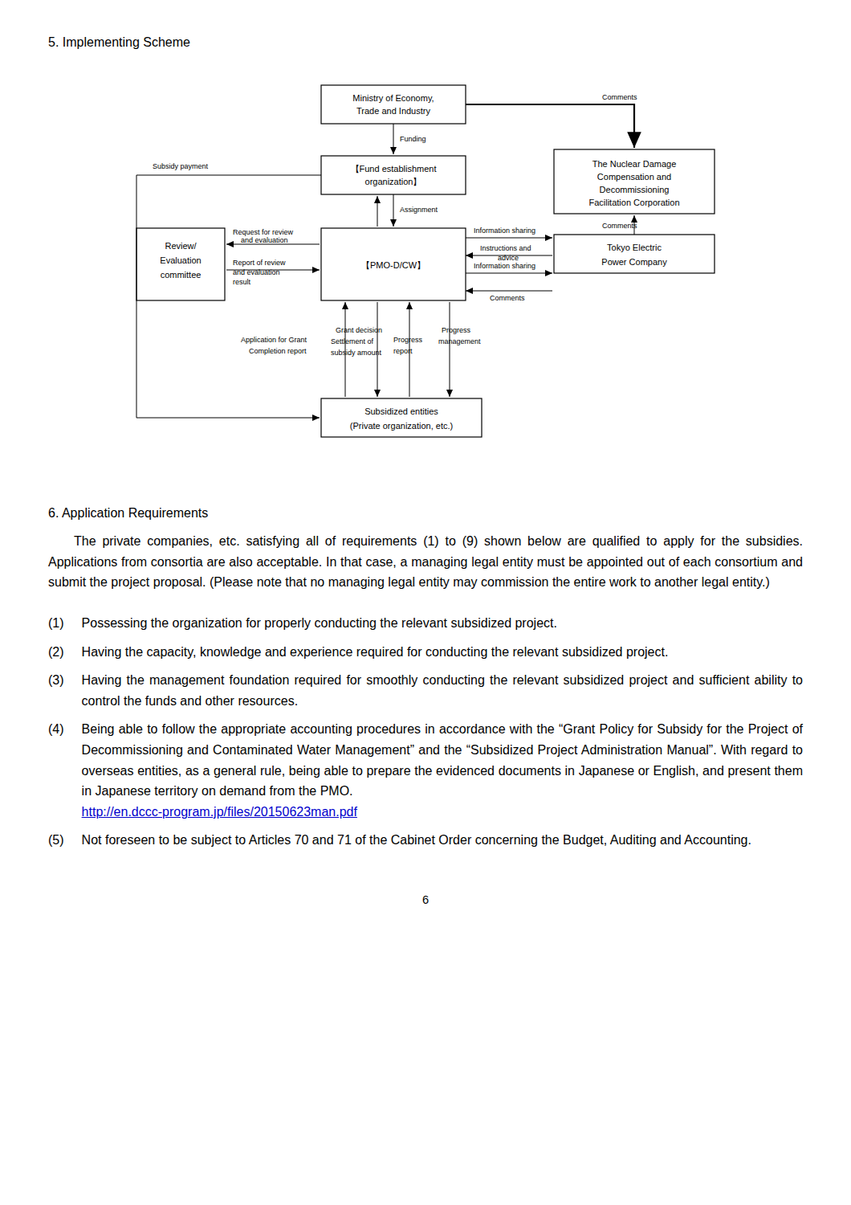5. Implementing Scheme
Ministry of Economy, Trade and Industry Funding 【Fund establishment organization】 Assignment 【PMO-D/CW】 The Nuclear Damage Compensation and Decommissioning Facilitation Corporation Comments Tokyo Electric Power Company Comments Information sharing Instructions and advice Information sharing Comments Review/ Evaluation committee Request for review and evaluation Report of review and evaluation result Subsidized entities (Private organization, etc.) Subsidy payment Application for Grant Completion report Grant decision Settlement of subsidy amount Progress report Progress management
6. Application Requirements
The private companies, etc. satisfying all of requirements (1) to (9) shown below are qualified to apply for the subsidies. Applications from consortia are also acceptable. In that case, a managing legal entity must be appointed out of each consortium and submit the project proposal. (Please note that no managing legal entity may commission the entire work to another legal entity.)
(1) Possessing the organization for properly conducting the relevant subsidized project.
(2) Having the capacity, knowledge and experience required for conducting the relevant subsidized project.
(3) Having the management foundation required for smoothly conducting the relevant subsidized project and sufficient ability to control the funds and other resources.
(4) Being able to follow the appropriate accounting procedures in accordance with the “Grant Policy for Subsidy for the Project of Decommissioning and Contaminated Water Management” and the “Subsidized Project Administration Manual”. With regard to overseas entities, as a general rule, being able to prepare the evidenced documents in Japanese or English, and present them in Japanese territory on demand from the PMO.
http://en.dccc-program.jp/files/20150623man.pdf
(5) Not foreseen to be subject to Articles 70 and 71 of the Cabinet Order concerning the Budget, Auditing and Accounting.
6